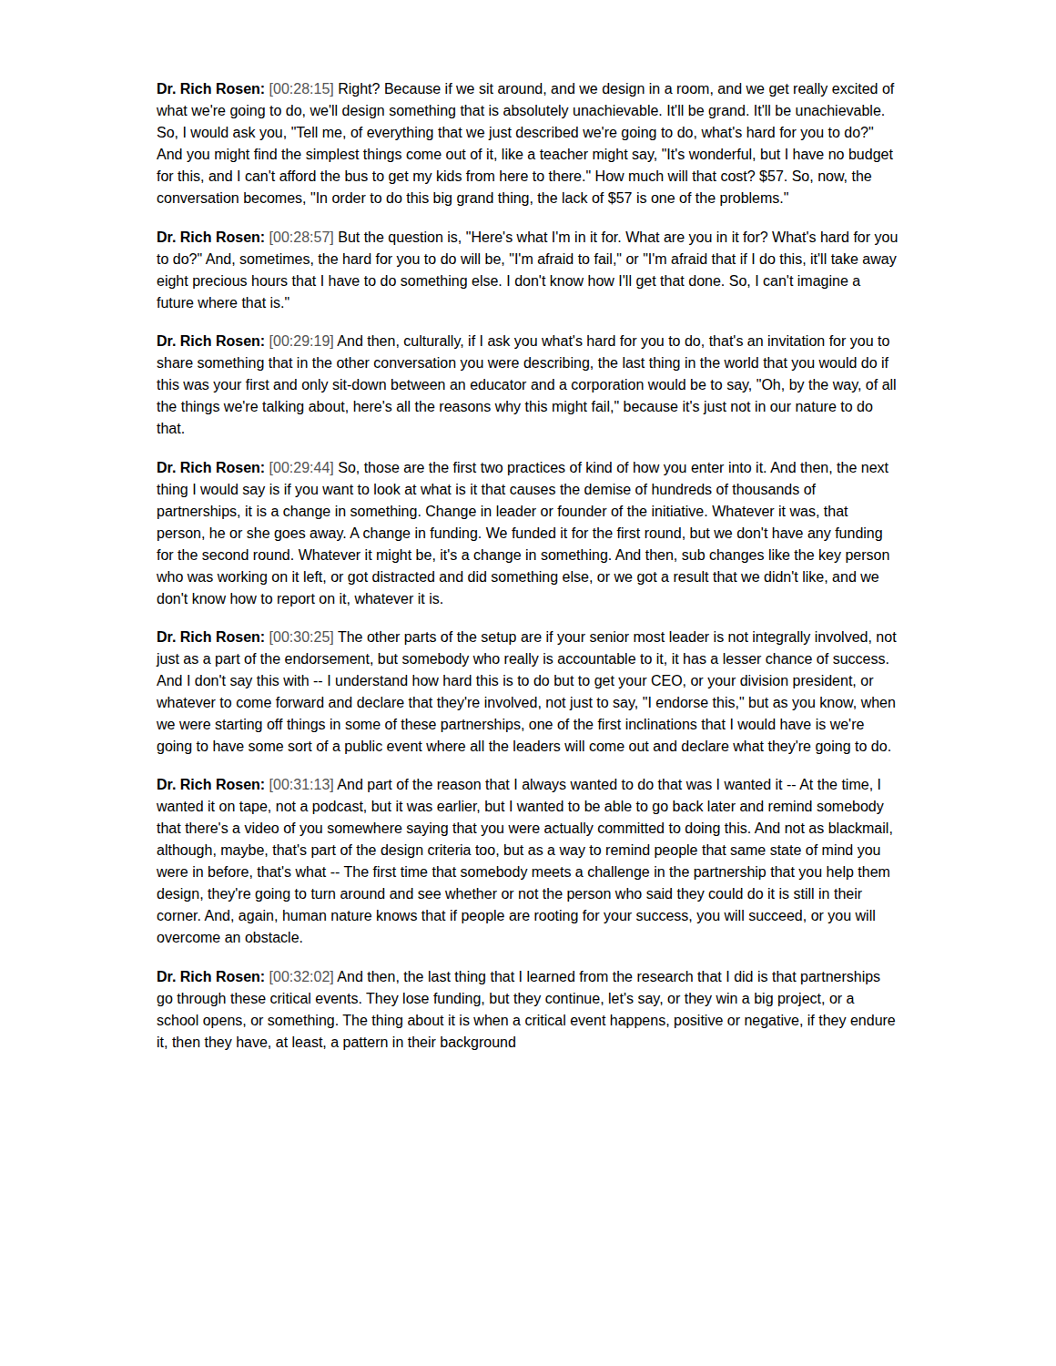Dr. Rich Rosen: [00:28:15] Right? Because if we sit around, and we design in a room, and we get really excited of what we're going to do, we'll design something that is absolutely unachievable. It'll be grand. It'll be unachievable. So, I would ask you, "Tell me, of everything that we just described we're going to do, what's hard for you to do?" And you might find the simplest things come out of it, like a teacher might say, "It's wonderful, but I have no budget for this, and I can't afford the bus to get my kids from here to there." How much will that cost? $57. So, now, the conversation becomes, "In order to do this big grand thing, the lack of $57 is one of the problems."
Dr. Rich Rosen: [00:28:57] But the question is, "Here's what I'm in it for. What are you in it for? What's hard for you to do?" And, sometimes, the hard for you to do will be, "I'm afraid to fail," or "I'm afraid that if I do this, it'll take away eight precious hours that I have to do something else. I don't know how I'll get that done. So, I can't imagine a future where that is."
Dr. Rich Rosen: [00:29:19] And then, culturally, if I ask you what's hard for you to do, that's an invitation for you to share something that in the other conversation you were describing, the last thing in the world that you would do if this was your first and only sit-down between an educator and a corporation would be to say, "Oh, by the way, of all the things we're talking about, here's all the reasons why this might fail," because it's just not in our nature to do that.
Dr. Rich Rosen: [00:29:44] So, those are the first two practices of kind of how you enter into it. And then, the next thing I would say is if you want to look at what is it that causes the demise of hundreds of thousands of partnerships, it is a change in something. Change in leader or founder of the initiative. Whatever it was, that person, he or she goes away. A change in funding. We funded it for the first round, but we don't have any funding for the second round. Whatever it might be, it's a change in something. And then, sub changes like the key person who was working on it left, or got distracted and did something else, or we got a result that we didn't like, and we don't know how to report on it, whatever it is.
Dr. Rich Rosen: [00:30:25] The other parts of the setup are if your senior most leader is not integrally involved, not just as a part of the endorsement, but somebody who really is accountable to it, it has a lesser chance of success. And I don't say this with -- I understand how hard this is to do but to get your CEO, or your division president, or whatever to come forward and declare that they're involved, not just to say, "I endorse this," but as you know, when we were starting off things in some of these partnerships, one of the first inclinations that I would have is we're going to have some sort of a public event where all the leaders will come out and declare what they're going to do.
Dr. Rich Rosen: [00:31:13] And part of the reason that I always wanted to do that was I wanted it -- At the time, I wanted it on tape, not a podcast, but it was earlier, but I wanted to be able to go back later and remind somebody that there's a video of you somewhere saying that you were actually committed to doing this. And not as blackmail, although, maybe, that's part of the design criteria too, but as a way to remind people that same state of mind you were in before, that's what -- The first time that somebody meets a challenge in the partnership that you help them design, they're going to turn around and see whether or not the person who said they could do it is still in their corner. And, again, human nature knows that if people are rooting for your success, you will succeed, or you will overcome an obstacle.
Dr. Rich Rosen: [00:32:02] And then, the last thing that I learned from the research that I did is that partnerships go through these critical events. They lose funding, but they continue, let's say, or they win a big project, or a school opens, or something. The thing about it is when a critical event happens, positive or negative, if they endure it, then they have, at least, a pattern in their background